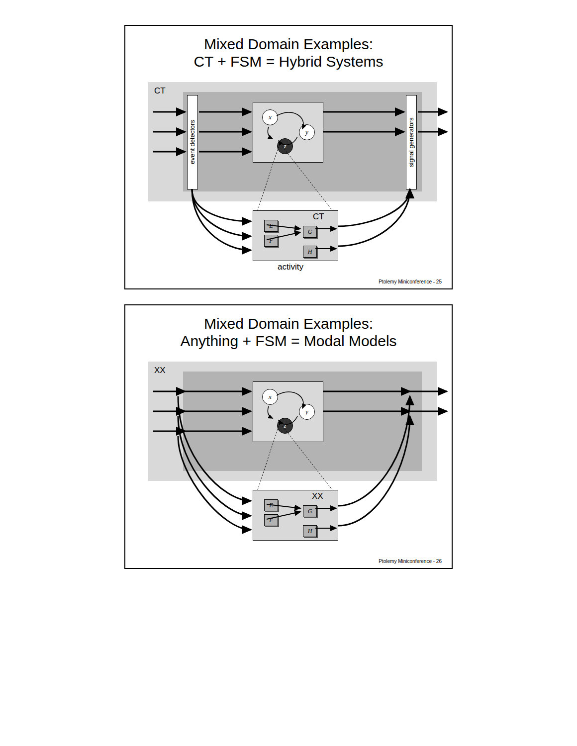Mixed Domain Examples:
CT + FSM = Hybrid Systems
CT
event detectors
signal generators
x
y
z
CT
E
F
G
H
activity
Ptolemy Miniconference - 25
Mixed Domain Examples:
Anything + FSM = Modal Models
XX
x
y
z
XX
E
F
G
H
Ptolemy Miniconference - 26